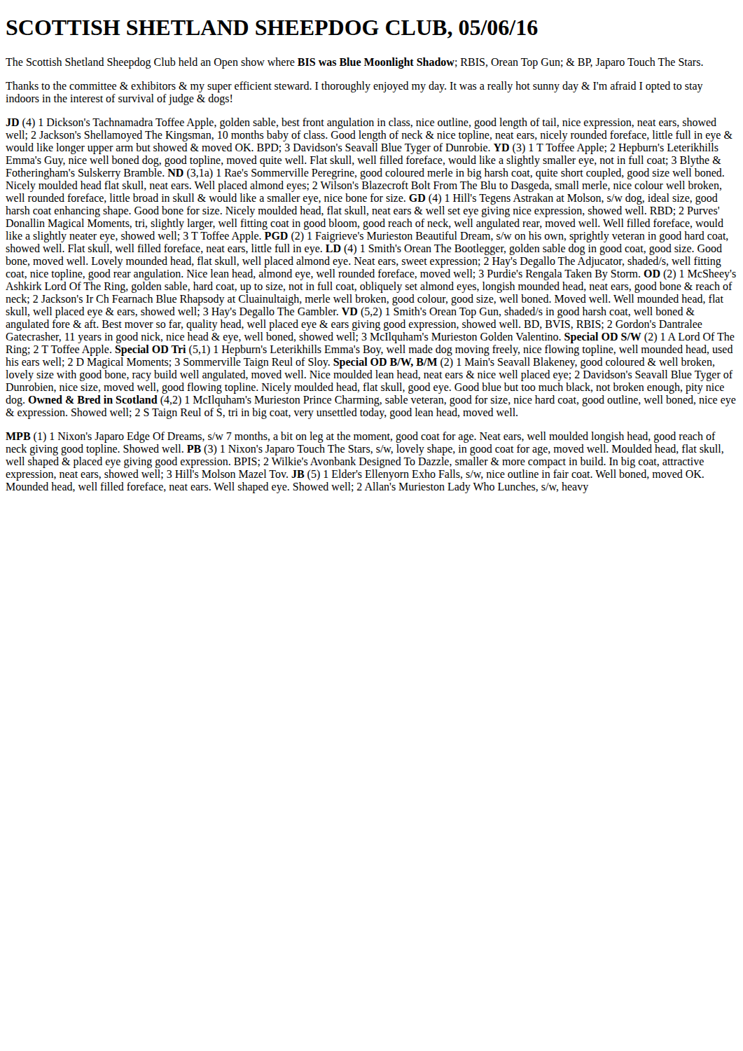SCOTTISH SHETLAND SHEEPDOG CLUB, 05/06/16
The Scottish Shetland Sheepdog Club held an Open show where BIS was Blue Moonlight Shadow; RBIS, Orean Top Gun; & BP, Japaro Touch The Stars.
Thanks to the committee & exhibitors & my super efficient steward. I thoroughly enjoyed my day. It was a really hot sunny day & I'm afraid I opted to stay indoors in the interest of survival of judge & dogs!
JD (4) 1 Dickson's Tachnamadra Toffee Apple, golden sable, best front angulation in class, nice outline, good length of tail, nice expression, neat ears, showed well; 2 Jackson's Shellamoyed The Kingsman, 10 months baby of class. Good length of neck & nice topline, neat ears, nicely rounded foreface, little full in eye & would like longer upper arm but showed & moved OK. BPD; 3 Davidson's Seavall Blue Tyger of Dunrobie. YD (3) 1 T Toffee Apple; 2 Hepburn's Leterikhills Emma's Guy, nice well boned dog, good topline, moved quite well. Flat skull, well filled foreface, would like a slightly smaller eye, not in full coat; 3 Blythe & Fotheringham's Sulskerry Bramble. ND (3,1a) 1 Rae's Sommerville Peregrine, good coloured merle in big harsh coat, quite short coupled, good size well boned. Nicely moulded head flat skull, neat ears. Well placed almond eyes; 2 Wilson's Blazecroft Bolt From The Blu to Dasgeda, small merle, nice colour well broken, well rounded foreface, little broad in skull & would like a smaller eye, nice bone for size. GD (4) 1 Hill's Tegens Astrakan at Molson, s/w dog, ideal size, good harsh coat enhancing shape. Good bone for size. Nicely moulded head, flat skull, neat ears & well set eye giving nice expression, showed well. RBD; 2 Purves' Donallin Magical Moments, tri, slightly larger, well fitting coat in good bloom, good reach of neck, well angulated rear, moved well. Well filled foreface, would like a slightly neater eye, showed well; 3 T Toffee Apple. PGD (2) 1 Faigrieve's Murieston Beautiful Dream, s/w on his own, sprightly veteran in good hard coat, showed well. Flat skull, well filled foreface, neat ears, little full in eye. LD (4) 1 Smith's Orean The Bootlegger, golden sable dog in good coat, good size. Good bone, moved well. Lovely mounded head, flat skull, well placed almond eye. Neat ears, sweet expression; 2 Hay's Degallo The Adjucator, shaded/s, well fitting coat, nice topline, good rear angulation. Nice lean head, almond eye, well rounded foreface, moved well; 3 Purdie's Rengala Taken By Storm. OD (2) 1 McSheey's Ashkirk Lord Of The Ring, golden sable, hard coat, up to size, not in full coat, obliquely set almond eyes, longish mounded head, neat ears, good bone & reach of neck; 2 Jackson's Ir Ch Fearnach Blue Rhapsody at Cluainultaigh, merle well broken, good colour, good size, well boned. Moved well. Well mounded head, flat skull, well placed eye & ears, showed well; 3 Hay's Degallo The Gambler. VD (5,2) 1 Smith's Orean Top Gun, shaded/s in good harsh coat, well boned & angulated fore & aft. Best mover so far, quality head, well placed eye & ears giving good expression, showed well. BD, BVIS, RBIS; 2 Gordon's Dantralee Gatecrasher, 11 years in good nick, nice head & eye, well boned, showed well; 3 McIlquham's Murieston Golden Valentino. Special OD S/W (2) 1 A Lord Of The Ring; 2 T Toffee Apple. Special OD Tri (5,1) 1 Hepburn's Leterikhills Emma's Boy, well made dog moving freely, nice flowing topline, well mounded head, used his ears well; 2 D Magical Moments; 3 Sommerville Taign Reul of Sloy. Special OD B/W, B/M (2) 1 Main's Seavall Blakeney, good coloured & well broken, lovely size with good bone, racy build well angulated, moved well. Nice moulded lean head, neat ears & nice well placed eye; 2 Davidson's Seavall Blue Tyger of Dunrobien, nice size, moved well, good flowing topline. Nicely moulded head, flat skull, good eye. Good blue but too much black, not broken enough, pity nice dog. Owned & Bred in Scotland (4,2) 1 McIlquham's Murieston Prince Charming, sable veteran, good for size, nice hard coat, good outline, well boned, nice eye & expression. Showed well; 2 S Taign Reul of S, tri in big coat, very unsettled today, good lean head, moved well.
MPB (1) 1 Nixon's Japaro Edge Of Dreams, s/w 7 months, a bit on leg at the moment, good coat for age. Neat ears, well moulded longish head, good reach of neck giving good topline. Showed well. PB (3) 1 Nixon's Japaro Touch The Stars, s/w, lovely shape, in good coat for age, moved well. Moulded head, flat skull, well shaped & placed eye giving good expression. BPIS; 2 Wilkie's Avonbank Designed To Dazzle, smaller & more compact in build. In big coat, attractive expression, neat ears, showed well; 3 Hill's Molson Mazel Tov. JB (5) 1 Elder's Ellenyorn Exho Falls, s/w, nice outline in fair coat. Well boned, moved OK. Mounded head, well filled foreface, neat ears. Well shaped eye. Showed well; 2 Allan's Murieston Lady Who Lunches, s/w, heavy